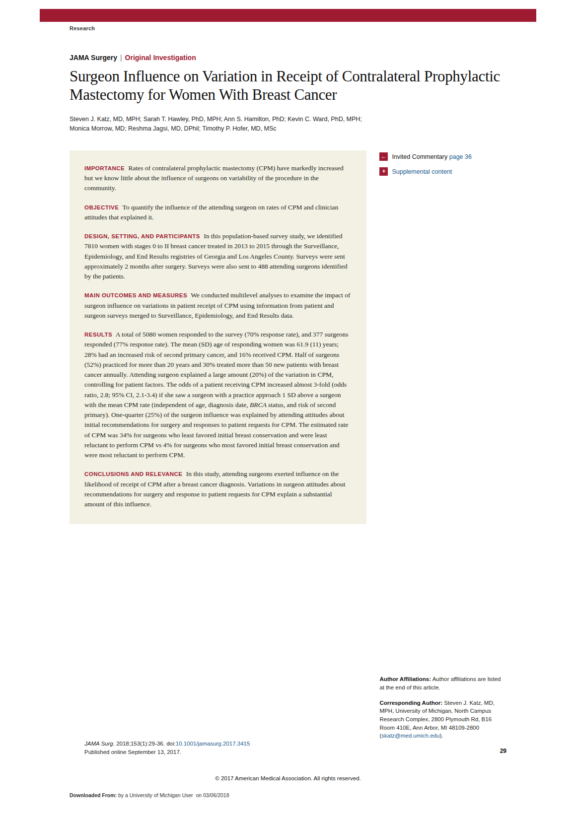Research
JAMA Surgery|Original Investigation
Surgeon Influence on Variation in Receipt of Contralateral Prophylactic Mastectomy for Women With Breast Cancer
Steven J. Katz, MD, MPH; Sarah T. Hawley, PhD, MPH; Ann S. Hamilton, PhD; Kevin C. Ward, PhD, MPH;
Monica Morrow, MD; Reshma Jagsi, MD, DPhil; Timothy P. Hofer, MD, MSc
IMPORTANCE Rates of contralateral prophylactic mastectomy (CPM) have markedly increased but we know little about the influence of surgeons on variability of the procedure in the community.
OBJECTIVE To quantify the influence of the attending surgeon on rates of CPM and clinician attitudes that explained it.
DESIGN, SETTING, AND PARTICIPANTS In this population-based survey study, we identified 7810 women with stages 0 to II breast cancer treated in 2013 to 2015 through the Surveillance, Epidemiology, and End Results registries of Georgia and Los Angeles County. Surveys were sent approximately 2 months after surgery. Surveys were also sent to 488 attending surgeons identified by the patients.
MAIN OUTCOMES AND MEASURES We conducted multilevel analyses to examine the impact of surgeon influence on variations in patient receipt of CPM using information from patient and surgeon surveys merged to Surveillance, Epidemiology, and End Results data.
RESULTS A total of 5080 women responded to the survey (70% response rate), and 377 surgeons responded (77% response rate). The mean (SD) age of responding women was 61.9 (11) years; 28% had an increased risk of second primary cancer, and 16% received CPM. Half of surgeons (52%) practiced for more than 20 years and 30% treated more than 50 new patients with breast cancer annually. Attending surgeon explained a large amount (20%) of the variation in CPM, controlling for patient factors. The odds of a patient receiving CPM increased almost 3-fold (odds ratio, 2.8; 95% CI, 2.1-3.4) if she saw a surgeon with a practice approach 1 SD above a surgeon with the mean CPM rate (independent of age, diagnosis date, BRCA status, and risk of second primary). One-quarter (25%) of the surgeon influence was explained by attending attitudes about initial recommendations for surgery and responses to patient requests for CPM. The estimated rate of CPM was 34% for surgeons who least favored initial breast conservation and were least reluctant to perform CPM vs 4% for surgeons who most favored initial breast conservation and were most reluctant to perform CPM.
CONCLUSIONS AND RELEVANCE In this study, attending surgeons exerted influence on the likelihood of receipt of CPM after a breast cancer diagnosis. Variations in surgeon attitudes about recommendations for surgery and response to patient requests for CPM explain a substantial amount of this influence.
← Invited Commentary page 36
+ Supplemental content
JAMA Surg. 2018;153(1):29-36. doi:10.1001/jamasurg.2017.3415
Published online September 13, 2017.
Author Affiliations: Author affiliations are listed at the end of this article.
Corresponding Author: Steven J. Katz, MD, MPH, University of Michigan, North Campus Research Complex, 2800 Plymouth Rd, B16 Room 410E, Ann Arbor, MI 48109-2800 (skatz@med.umich.edu).
29
© 2017 American Medical Association. All rights reserved.
Downloaded From: by a University of Michigan User on 03/06/2018